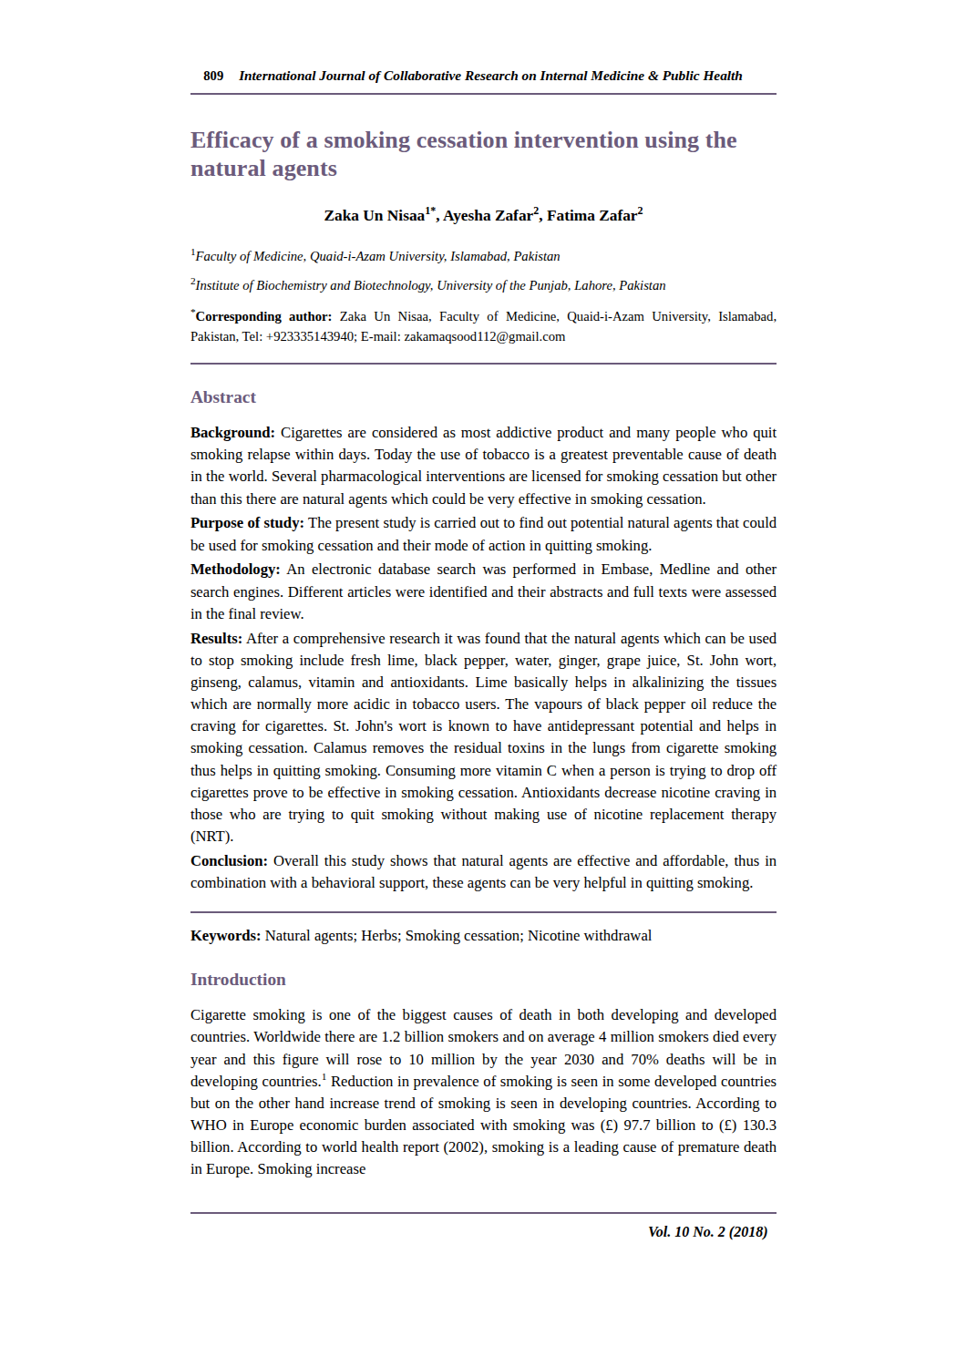809 International Journal of Collaborative Research on Internal Medicine & Public Health
Efficacy of a smoking cessation intervention using the natural agents
Zaka Un Nisaa1*, Ayesha Zafar2, Fatima Zafar2
1Faculty of Medicine, Quaid-i-Azam University, Islamabad, Pakistan
2Institute of Biochemistry and Biotechnology, University of the Punjab, Lahore, Pakistan
*Corresponding author: Zaka Un Nisaa, Faculty of Medicine, Quaid-i-Azam University, Islamabad, Pakistan, Tel: +923335143940; E-mail: zakamaqsood112@gmail.com
Abstract
Background: Cigarettes are considered as most addictive product and many people who quit smoking relapse within days. Today the use of tobacco is a greatest preventable cause of death in the world. Several pharmacological interventions are licensed for smoking cessation but other than this there are natural agents which could be very effective in smoking cessation.
Purpose of study: The present study is carried out to find out potential natural agents that could be used for smoking cessation and their mode of action in quitting smoking.
Methodology: An electronic database search was performed in Embase, Medline and other search engines. Different articles were identified and their abstracts and full texts were assessed in the final review.
Results: After a comprehensive research it was found that the natural agents which can be used to stop smoking include fresh lime, black pepper, water, ginger, grape juice, St. John wort, ginseng, calamus, vitamin and antioxidants. Lime basically helps in alkalinizing the tissues which are normally more acidic in tobacco users. The vapours of black pepper oil reduce the craving for cigarettes. St. John's wort is known to have antidepressant potential and helps in smoking cessation. Calamus removes the residual toxins in the lungs from cigarette smoking thus helps in quitting smoking. Consuming more vitamin C when a person is trying to drop off cigarettes prove to be effective in smoking cessation. Antioxidants decrease nicotine craving in those who are trying to quit smoking without making use of nicotine replacement therapy (NRT).
Conclusion: Overall this study shows that natural agents are effective and affordable, thus in combination with a behavioral support, these agents can be very helpful in quitting smoking.
Keywords: Natural agents; Herbs; Smoking cessation; Nicotine withdrawal
Introduction
Cigarette smoking is one of the biggest causes of death in both developing and developed countries. Worldwide there are 1.2 billion smokers and on average 4 million smokers died every year and this figure will rose to 10 million by the year 2030 and 70% deaths will be in developing countries.1 Reduction in prevalence of smoking is seen in some developed countries but on the other hand increase trend of smoking is seen in developing countries. According to WHO in Europe economic burden associated with smoking was (£) 97.7 billion to (£) 130.3 billion. According to world health report (2002), smoking is a leading cause of premature death in Europe. Smoking increase
Vol. 10 No. 2 (2018)